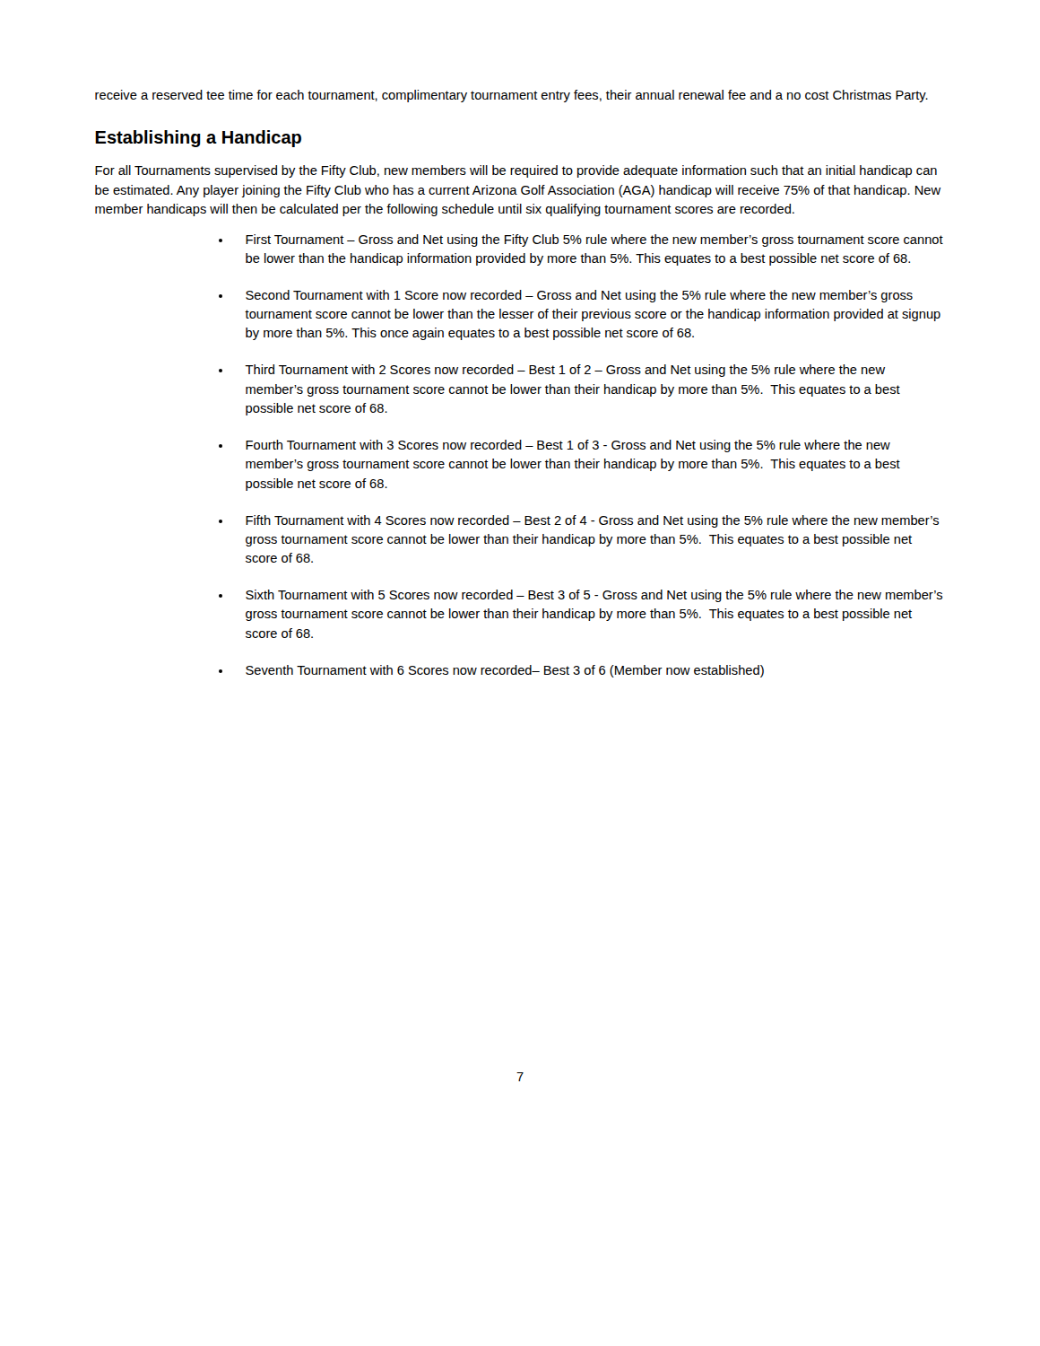receive a reserved tee time for each tournament, complimentary tournament entry fees, their annual renewal fee and a no cost Christmas Party.
Establishing a Handicap
For all Tournaments supervised by the Fifty Club, new members will be required to provide adequate information such that an initial handicap can be estimated. Any player joining the Fifty Club who has a current Arizona Golf Association (AGA) handicap will receive 75% of that handicap. New member handicaps will then be calculated per the following schedule until six qualifying tournament scores are recorded.
First Tournament – Gross and Net using the Fifty Club 5% rule where the new member’s gross tournament score cannot be lower than the handicap information provided by more than 5%. This equates to a best possible net score of 68.
Second Tournament with 1 Score now recorded – Gross and Net using the 5% rule where the new member’s gross tournament score cannot be lower than the lesser of their previous score or the handicap information provided at signup by more than 5%. This once again equates to a best possible net score of 68.
Third Tournament with 2 Scores now recorded – Best 1 of 2 – Gross and Net using the 5% rule where the new member’s gross tournament score cannot be lower than their handicap by more than 5%. This equates to a best possible net score of 68.
Fourth Tournament with 3 Scores now recorded – Best 1 of 3 - Gross and Net using the 5% rule where the new member’s gross tournament score cannot be lower than their handicap by more than 5%. This equates to a best possible net score of 68.
Fifth Tournament with 4 Scores now recorded – Best 2 of 4 - Gross and Net using the 5% rule where the new member’s gross tournament score cannot be lower than their handicap by more than 5%. This equates to a best possible net score of 68.
Sixth Tournament with 5 Scores now recorded – Best 3 of 5 - Gross and Net using the 5% rule where the new member’s gross tournament score cannot be lower than their handicap by more than 5%. This equates to a best possible net score of 68.
Seventh Tournament with 6 Scores now recorded– Best 3 of 6 (Member now established)
7